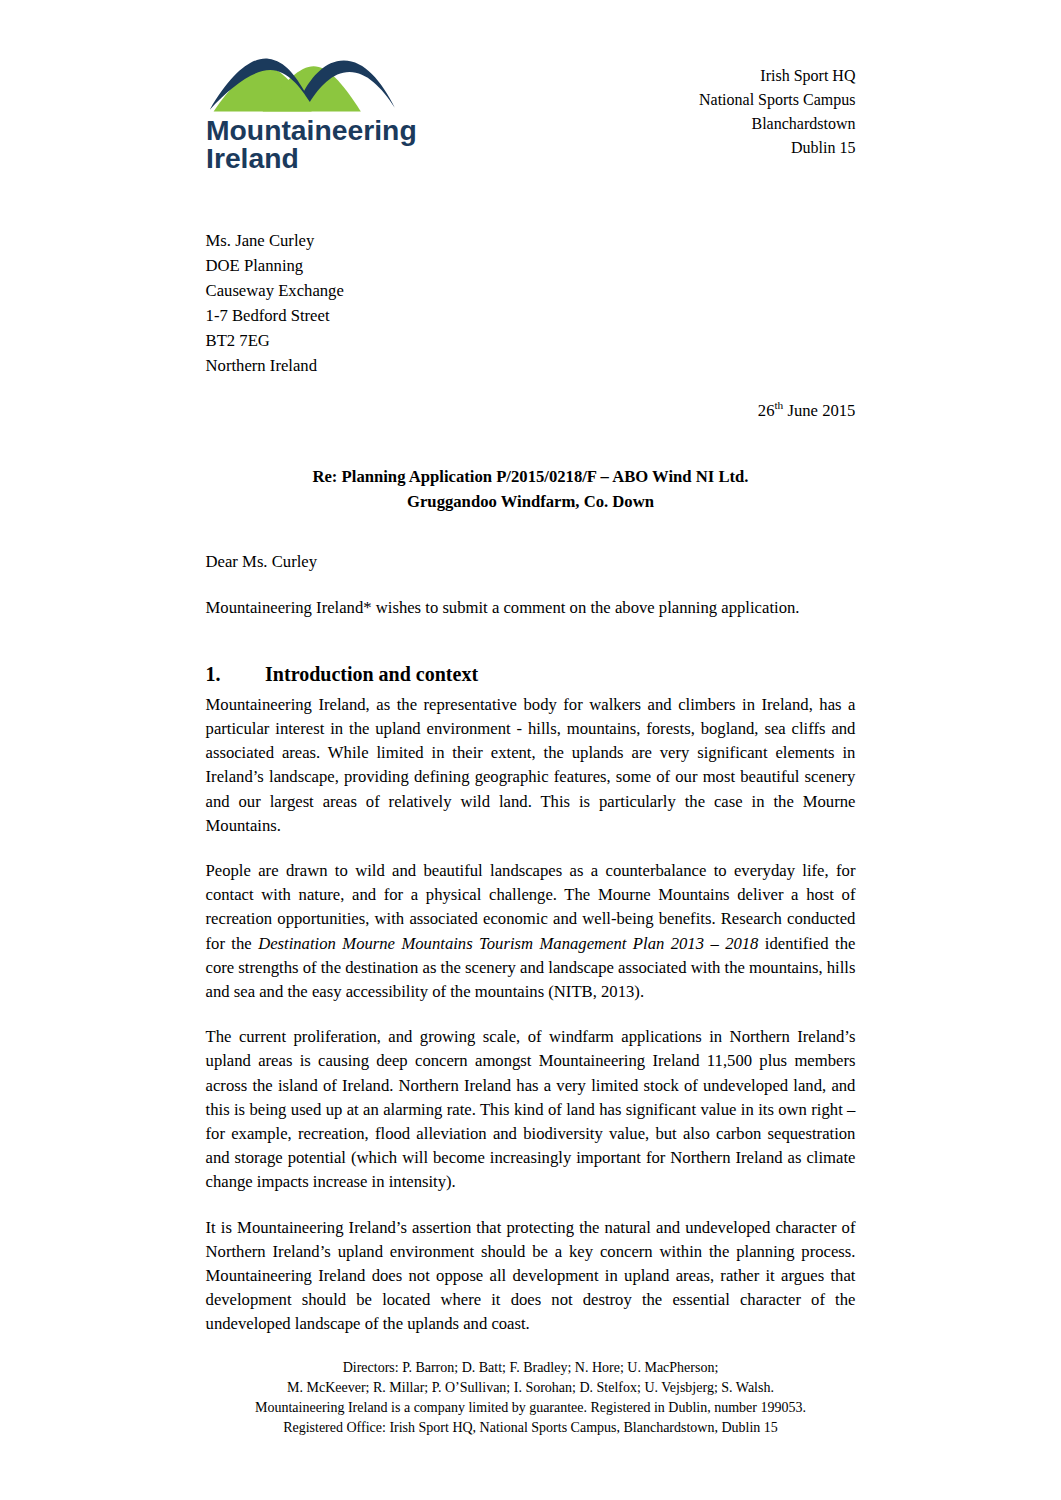Mountaineering Ireland
Irish Sport HQ
National Sports Campus
Blanchardstown
Dublin 15
Ms. Jane Curley
DOE Planning
Causeway Exchange
1-7 Bedford Street
BT2 7EG
Northern Ireland
26th June 2015
Re: Planning Application P/2015/0218/F – ABO Wind NI Ltd.
Gruggandoo Windfarm, Co. Down
Dear Ms. Curley
Mountaineering Ireland* wishes to submit a comment on the above planning application.
1. Introduction and context
Mountaineering Ireland, as the representative body for walkers and climbers in Ireland, has a particular interest in the upland environment - hills, mountains, forests, bogland, sea cliffs and associated areas. While limited in their extent, the uplands are very significant elements in Ireland’s landscape, providing defining geographic features, some of our most beautiful scenery and our largest areas of relatively wild land. This is particularly the case in the Mourne Mountains.
People are drawn to wild and beautiful landscapes as a counterbalance to everyday life, for contact with nature, and for a physical challenge. The Mourne Mountains deliver a host of recreation opportunities, with associated economic and well-being benefits. Research conducted for the Destination Mourne Mountains Tourism Management Plan 2013 – 2018 identified the core strengths of the destination as the scenery and landscape associated with the mountains, hills and sea and the easy accessibility of the mountains (NITB, 2013).
The current proliferation, and growing scale, of windfarm applications in Northern Ireland’s upland areas is causing deep concern amongst Mountaineering Ireland 11,500 plus members across the island of Ireland. Northern Ireland has a very limited stock of undeveloped land, and this is being used up at an alarming rate. This kind of land has significant value in its own right – for example, recreation, flood alleviation and biodiversity value, but also carbon sequestration and storage potential (which will become increasingly important for Northern Ireland as climate change impacts increase in intensity).
It is Mountaineering Ireland’s assertion that protecting the natural and undeveloped character of Northern Ireland’s upland environment should be a key concern within the planning process. Mountaineering Ireland does not oppose all development in upland areas, rather it argues that development should be located where it does not destroy the essential character of the undeveloped landscape of the uplands and coast.
Directors: P. Barron; D. Batt; F. Bradley; N. Hore; U. MacPherson;
M. McKeever; R. Millar; P. O’Sullivan; I. Sorohan; D. Stelfox; U. Vejsbjerg; S. Walsh.
Mountaineering Ireland is a company limited by guarantee. Registered in Dublin, number 199053.
Registered Office: Irish Sport HQ, National Sports Campus, Blanchardstown, Dublin 15